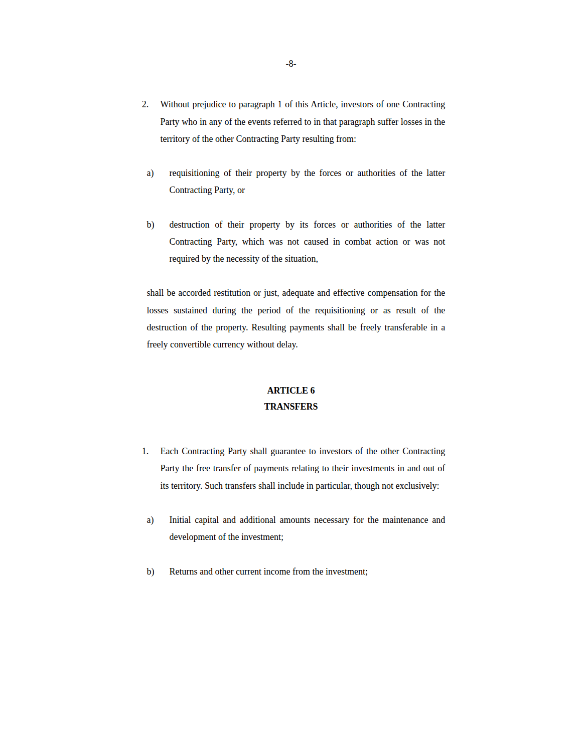-8-
2.
Without prejudice to paragraph 1 of this Article, investors of one Contracting Party who in any of the events referred to in that paragraph suffer losses in the territory of the other Contracting Party resulting from:
a)
requisitioning of their property by the forces or authorities of the latter Contracting Party, or
b)
destruction of their property by its forces or authorities of the latter Contracting Party, which was not caused in combat action or was not required by the necessity of the situation,
shall be accorded restitution or just, adequate and effective compensation for the losses sustained during the period of the requisitioning or as result of the destruction of the property. Resulting payments shall be freely transferable in a freely convertible currency without delay.
ARTICLE 6 TRANSFERS
1.
Each Contracting Party shall guarantee to investors of the other Contracting Party the free transfer of payments relating to their investments in and out of its territory. Such transfers shall include in particular, though not exclusively:
a)
Initial capital and additional amounts necessary for the maintenance and development of the investment;
b)
Returns and other current income from the investment;